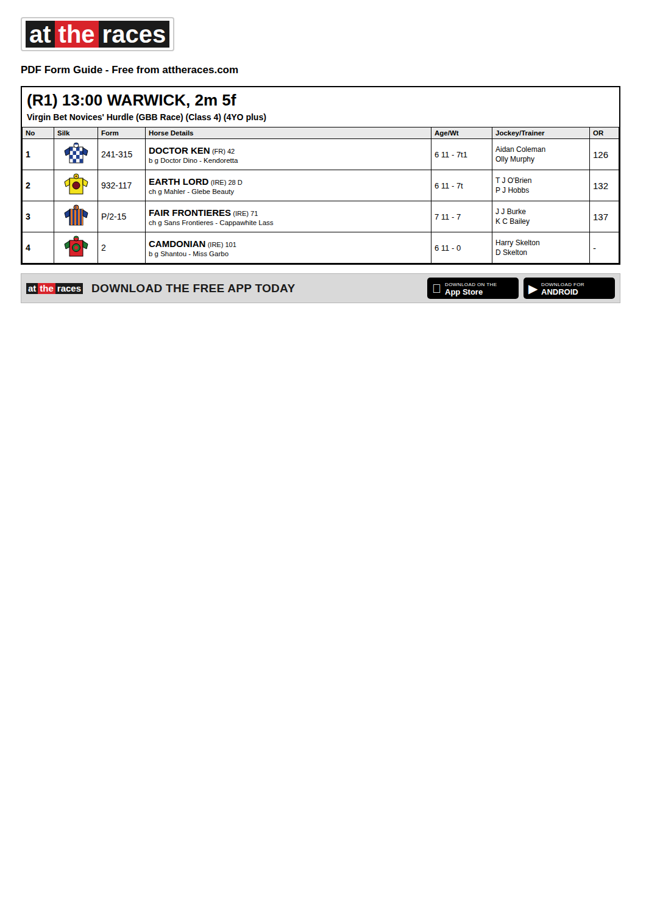| at | the | races |
PDF Form Guide - Free from attheraces.com
(R1) 13:00 WARWICK, 2m 5f
Virgin Bet Novices' Hurdle (GBB Race) (Class 4) (4YO plus)
| No | Silk | Form | Horse Details | Age/Wt | Jockey/Trainer | OR |
| --- | --- | --- | --- | --- | --- | --- |
| 1 | | 241-315 | DOCTOR KEN (FR) 42 b g Doctor Dino - Kendoretta | 6 11 - 7t1 | Aidan Coleman Olly Murphy | 126 |
| 2 | | 932-117 | EARTH LORD (IRE) 28 D ch g Mahler - Glebe Beauty | 6 11 - 7t | T J O'Brien P J Hobbs | 132 |
| 3 | | P/2-15 | FAIR FRONTIERES (IRE) 71 ch g Sans Frontieres - Cappawhite Lass | 7 11 - 7 | J J Burke K C Bailey | 137 |
| 4 | | 2 | CAMDONIAN (IRE) 101 b g Shantou - Miss Garbo | 6 11 - 0 | Harry Skelton D Skelton | - |
| at | the | races |
DOWNLOAD THE FREE APP TODAY
 Download on the
App Store
▶ Download for
ANDROID